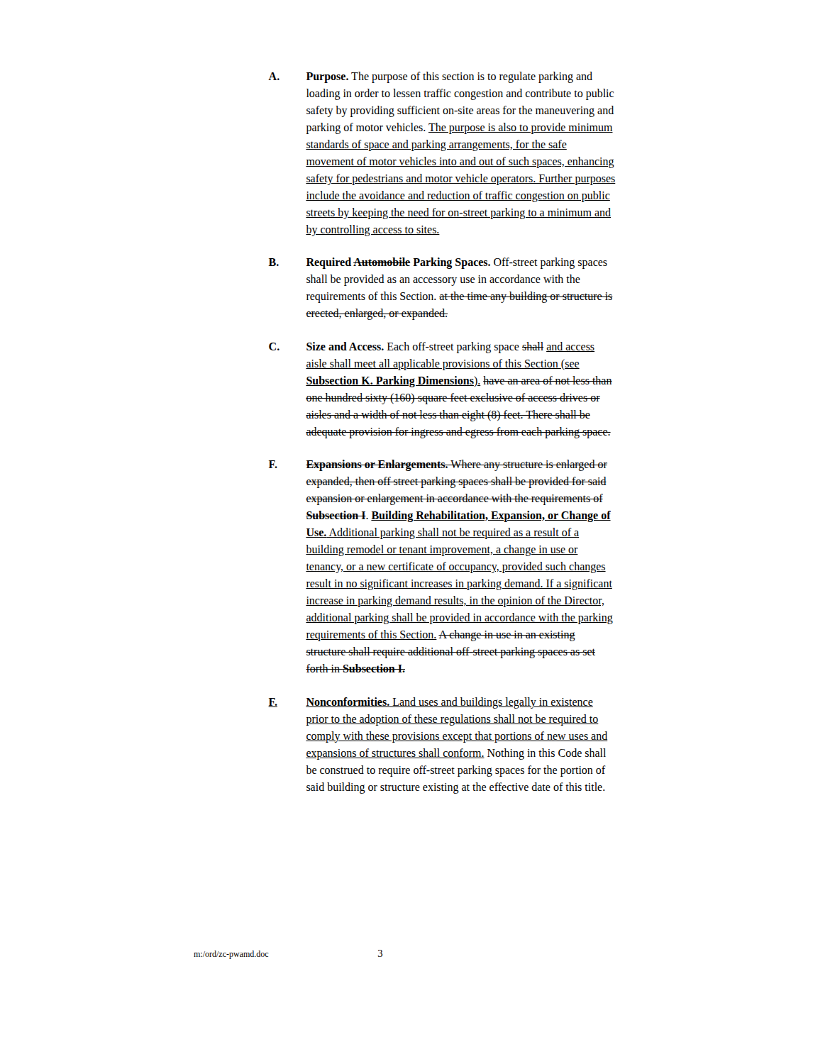A.
Purpose. The purpose of this section is to regulate parking and loading in order to lessen traffic congestion and contribute to public safety by providing sufficient on-site areas for the maneuvering and parking of motor vehicles. The purpose is also to provide minimum standards of space and parking arrangements, for the safe movement of motor vehicles into and out of such spaces, enhancing safety for pedestrians and motor vehicle operators. Further purposes include the avoidance and reduction of traffic congestion on public streets by keeping the need for on-street parking to a minimum and by controlling access to sites.
B.
Required Automobile Parking Spaces. Off-street parking spaces shall be provided as an accessory use in accordance with the requirements of this Section. at the time any building or structure is erected, enlarged, or expanded.
C.
Size and Access. Each off-street parking space shall and access aisle shall meet all applicable provisions of this Section (see Subsection K. Parking Dimensions). have an area of not less than one hundred sixty (160) square feet exclusive of access drives or aisles and a width of not less than eight (8) feet. There shall be adequate provision for ingress and egress from each parking space.
F.
Expansions or Enlargements. Where any structure is enlarged or expanded, then off street parking spaces shall be provided for said expansion or enlargement in accordance with the requirements of Subsection I. Building Rehabilitation, Expansion, or Change of Use. Additional parking shall not be required as a result of a building remodel or tenant improvement, a change in use or tenancy, or a new certificate of occupancy, provided such changes result in no significant increases in parking demand. If a significant increase in parking demand results, in the opinion of the Director, additional parking shall be provided in accordance with the parking requirements of this Section. A change in use in an existing structure shall require additional off-street parking spaces as set forth in Subsection I.
F.
Nonconformities. Land uses and buildings legally in existence prior to the adoption of these regulations shall not be required to comply with these provisions except that portions of new uses and expansions of structures shall conform. Nothing in this Code shall be construed to require off-street parking spaces for the portion of said building or structure existing at the effective date of this title.
m:/ord/zc-pwamd.doc
3